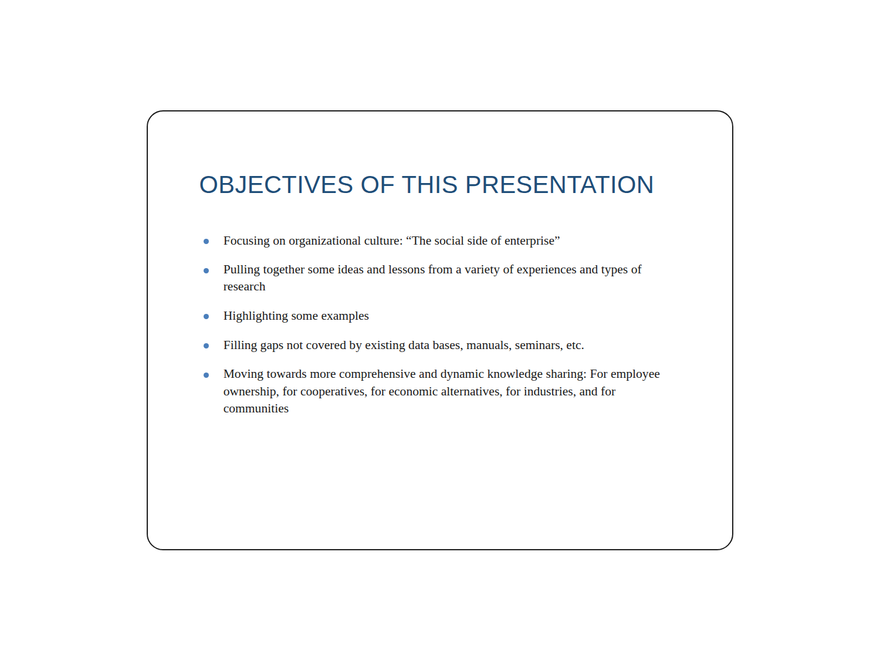OBJECTIVES OF THIS PRESENTATION
Focusing on organizational culture: “The social side of enterprise”
Pulling together some ideas and lessons from a variety of experiences and types of research
Highlighting some examples
Filling gaps not covered by existing data bases, manuals, seminars, etc.
Moving towards more comprehensive and dynamic knowledge sharing: For employee ownership, for cooperatives, for economic alternatives, for industries, and for communities